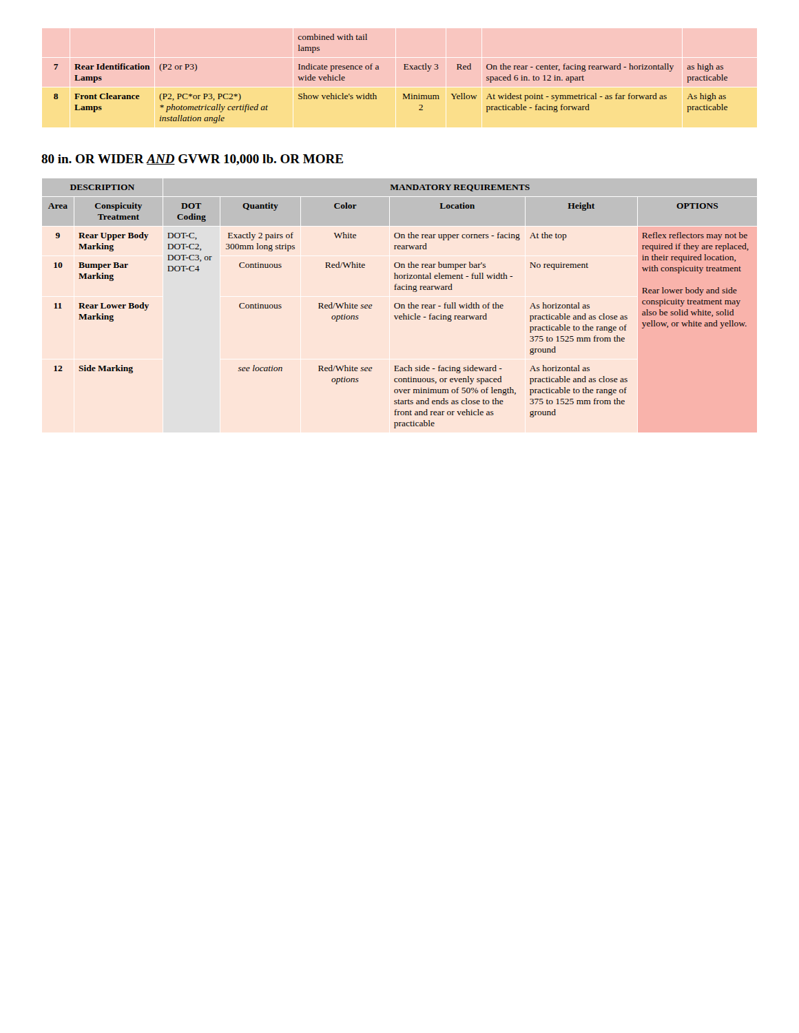| | | | combined with tail lamps | | | | |
| 7 | Rear Identification Lamps | (P2 or P3) | Indicate presence of a wide vehicle | Exactly 3 | Red | On the rear - center, facing rearward - horizontally spaced 6 in. to 12 in. apart | as high as practicable |
| 8 | Front Clearance Lamps | (P2, PC*or P3, PC2*) * photometrically certified at installation angle | Show vehicle's width | Minimum 2 | Yellow | At widest point - symmetrical - as far forward as practicable - facing forward | As high as practicable |
80 in. OR WIDER AND GVWR 10,000 lb. OR MORE
| DESCRIPTION | MANDATORY REQUIREMENTS |
| --- | --- |
| Area | Conspicuity Treatment | DOT Coding | Quantity | Color | Location | Height | OPTIONS |
| 9 | Rear Upper Body Marking | DOT-C, DOT-C2, DOT-C3, or DOT-C4 | Exactly 2 pairs of 300mm long strips | White | On the rear upper corners - facing rearward | At the top | Reflex reflectors may not be required if they are replaced, in their required location, with conspicuity treatment Rear lower body and side conspicuity treatment may also be solid white, solid yellow, or white and yellow. |
| 10 | Bumper Bar Marking | Continuous | Red/White | On the rear bumper bar's horizontal element - full width - facing rearward | No requirement |
| 11 | Rear Lower Body Marking | Continuous | Red/White see options | On the rear - full width of the vehicle - facing rearward | As horizontal as practicable and as close as practicable to the range of 375 to 1525 mm from the ground |
| 12 | Side Marking | see location | Red/White see options | Each side - facing sideward - continuous, or evenly spaced over minimum of 50% of length, starts and ends as close to the front and rear or vehicle as practicable | As horizontal as practicable and as close as practicable to the range of 375 to 1525 mm from the ground |